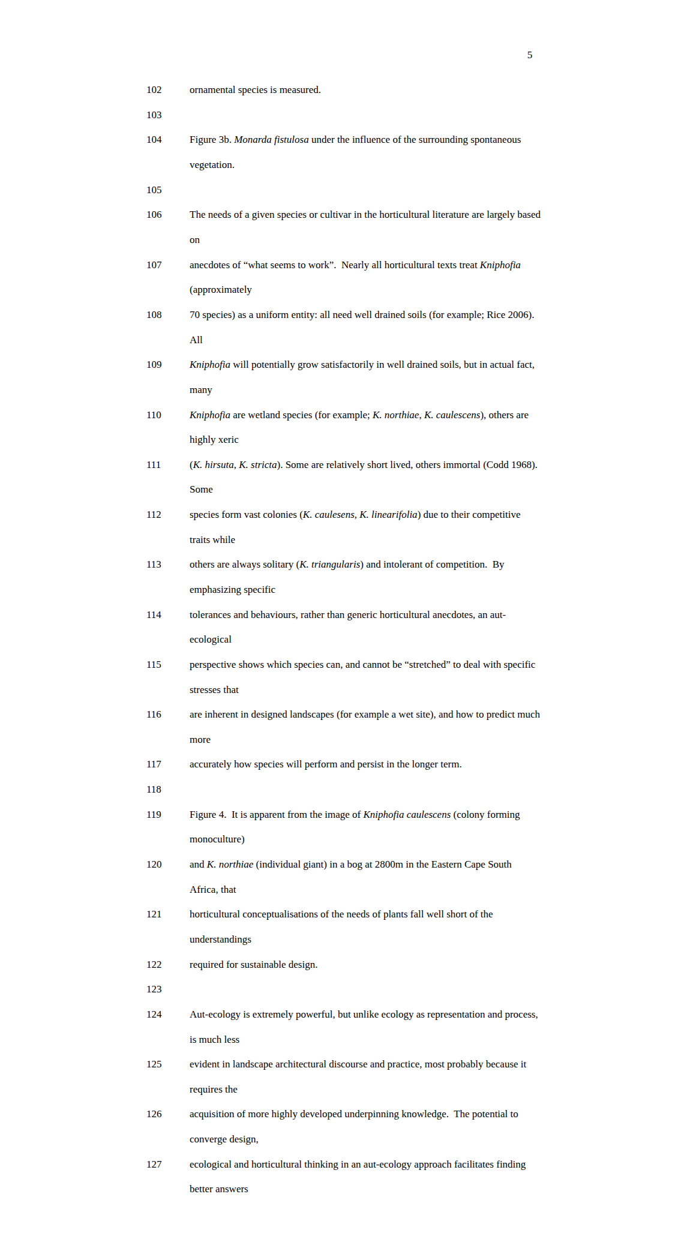5
| 102 | ornamental species is measured. |
| 103 | |
| 104 | Figure 3b. Monarda fistulosa under the influence of the surrounding spontaneous vegetation. |
| 105 | |
| 106 | The needs of a given species or cultivar in the horticultural literature are largely based on |
| 107 | anecdotes of “what seems to work”. Nearly all horticultural texts treat Kniphofia (approximately |
| 108 | 70 species) as a uniform entity: all need well drained soils (for example; Rice 2006). All |
| 109 | Kniphofia will potentially grow satisfactorily in well drained soils, but in actual fact, many |
| 110 | Kniphofia are wetland species (for example; K. northiae , K. caulescens ), others are highly xeric |
| 111 | ( K. hirsuta , K. stricta ). Some are relatively short lived, others immortal (Codd 1968). Some |
| 112 | species form vast colonies ( K. caulesens , K. linearifolia ) due to their competitive traits while |
| 113 | others are always solitary ( K. triangularis ) and intolerant of competition. By emphasizing specific |
| 114 | tolerances and behaviours, rather than generic horticultural anecdotes, an aut-ecological |
| 115 | perspective shows which species can, and cannot be “stretched” to deal with specific stresses that |
| 116 | are inherent in designed landscapes (for example a wet site), and how to predict much more |
| 117 | accurately how species will perform and persist in the longer term. |
| 118 | |
| 119 | Figure 4. It is apparent from the image of Kniphofia caulescens (colony forming monoculture) |
| 120 | and K. northiae (individual giant) in a bog at 2800m in the Eastern Cape South Africa, that |
| 121 | horticultural conceptualisations of the needs of plants fall well short of the understandings |
| 122 | required for sustainable design. |
| 123 | |
| 124 | Aut-ecology is extremely powerful, but unlike ecology as representation and process, is much less |
| 125 | evident in landscape architectural discourse and practice, most probably because it requires the |
| 126 | acquisition of more highly developed underpinning knowledge. The potential to converge design, |
| 127 | ecological and horticultural thinking in an aut-ecology approach facilitates finding better answers |